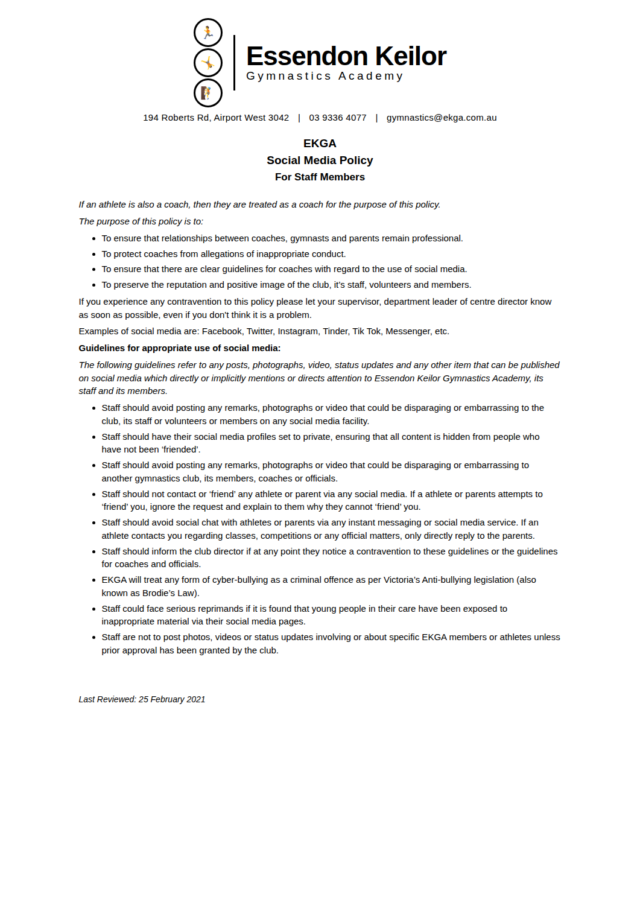🏃
🤸
🧗
Essendon Keilor
Gymnastics Academy
194 Roberts Rd, Airport West 3042 | 03 9336 4077 | gymnastics@ekga.com.au
EKGA Social Media Policy For Staff Members
If an athlete is also a coach, then they are treated as a coach for the purpose of this policy.
The purpose of this policy is to:
To ensure that relationships between coaches, gymnasts and parents remain professional.
To protect coaches from allegations of inappropriate conduct.
To ensure that there are clear guidelines for coaches with regard to the use of social media.
To preserve the reputation and positive image of the club, it’s staff, volunteers and members.
If you experience any contravention to this policy please let your supervisor, department leader of centre director know as soon as possible, even if you don't think it is a problem.
Examples of social media are: Facebook, Twitter, Instagram, Tinder, Tik Tok, Messenger, etc.
Guidelines for appropriate use of social media:
The following guidelines refer to any posts, photographs, video, status updates and any other item that can be published on social media which directly or implicitly mentions or directs attention to Essendon Keilor Gymnastics Academy, its staff and its members.
Staff should avoid posting any remarks, photographs or video that could be disparaging or embarrassing to the club, its staff or volunteers or members on any social media facility.
Staff should have their social media profiles set to private, ensuring that all content is hidden from people who have not been ‘friended’.
Staff should avoid posting any remarks, photographs or video that could be disparaging or embarrassing to another gymnastics club, its members, coaches or officials.
Staff should not contact or ‘friend’ any athlete or parent via any social media. If a athlete or parents attempts to ‘friend’ you, ignore the request and explain to them why they cannot ‘friend’ you.
Staff should avoid social chat with athletes or parents via any instant messaging or social media service. If an athlete contacts you regarding classes, competitions or any official matters, only directly reply to the parents.
Staff should inform the club director if at any point they notice a contravention to these guidelines or the guidelines for coaches and officials.
EKGA will treat any form of cyber-bullying as a criminal offence as per Victoria’s Anti-bullying legislation (also known as Brodie’s Law).
Staff could face serious reprimands if it is found that young people in their care have been exposed to inappropriate material via their social media pages.
Staff are not to post photos, videos or status updates involving or about specific EKGA members or athletes unless prior approval has been granted by the club.
Last Reviewed: 25 February 2021